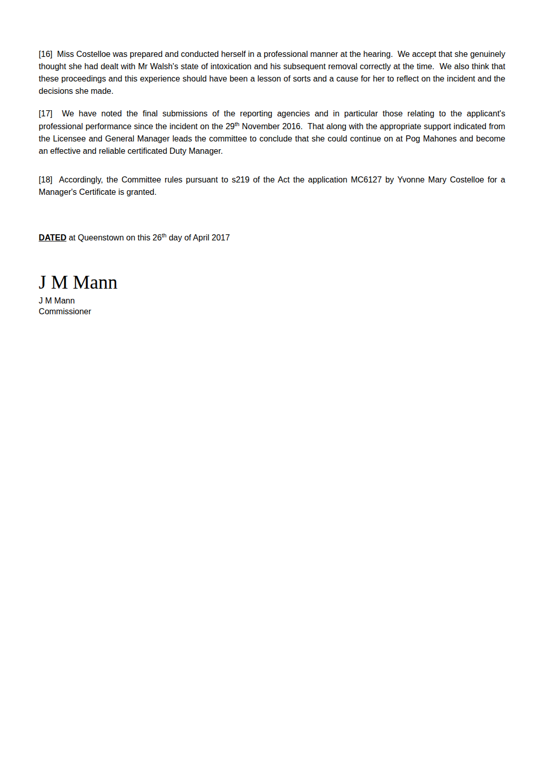[16] Miss Costelloe was prepared and conducted herself in a professional manner at the hearing. We accept that she genuinely thought she had dealt with Mr Walsh's state of intoxication and his subsequent removal correctly at the time. We also think that these proceedings and this experience should have been a lesson of sorts and a cause for her to reflect on the incident and the decisions she made.
[17] We have noted the final submissions of the reporting agencies and in particular those relating to the applicant's professional performance since the incident on the 29th November 2016. That along with the appropriate support indicated from the Licensee and General Manager leads the committee to conclude that she could continue on at Pog Mahones and become an effective and reliable certificated Duty Manager.
[18] Accordingly, the Committee rules pursuant to s219 of the Act the application MC6127 by Yvonne Mary Costelloe for a Manager's Certificate is granted.
DATED at Queenstown on this 26th day of April 2017
J M Mann
J M Mann
Commissioner